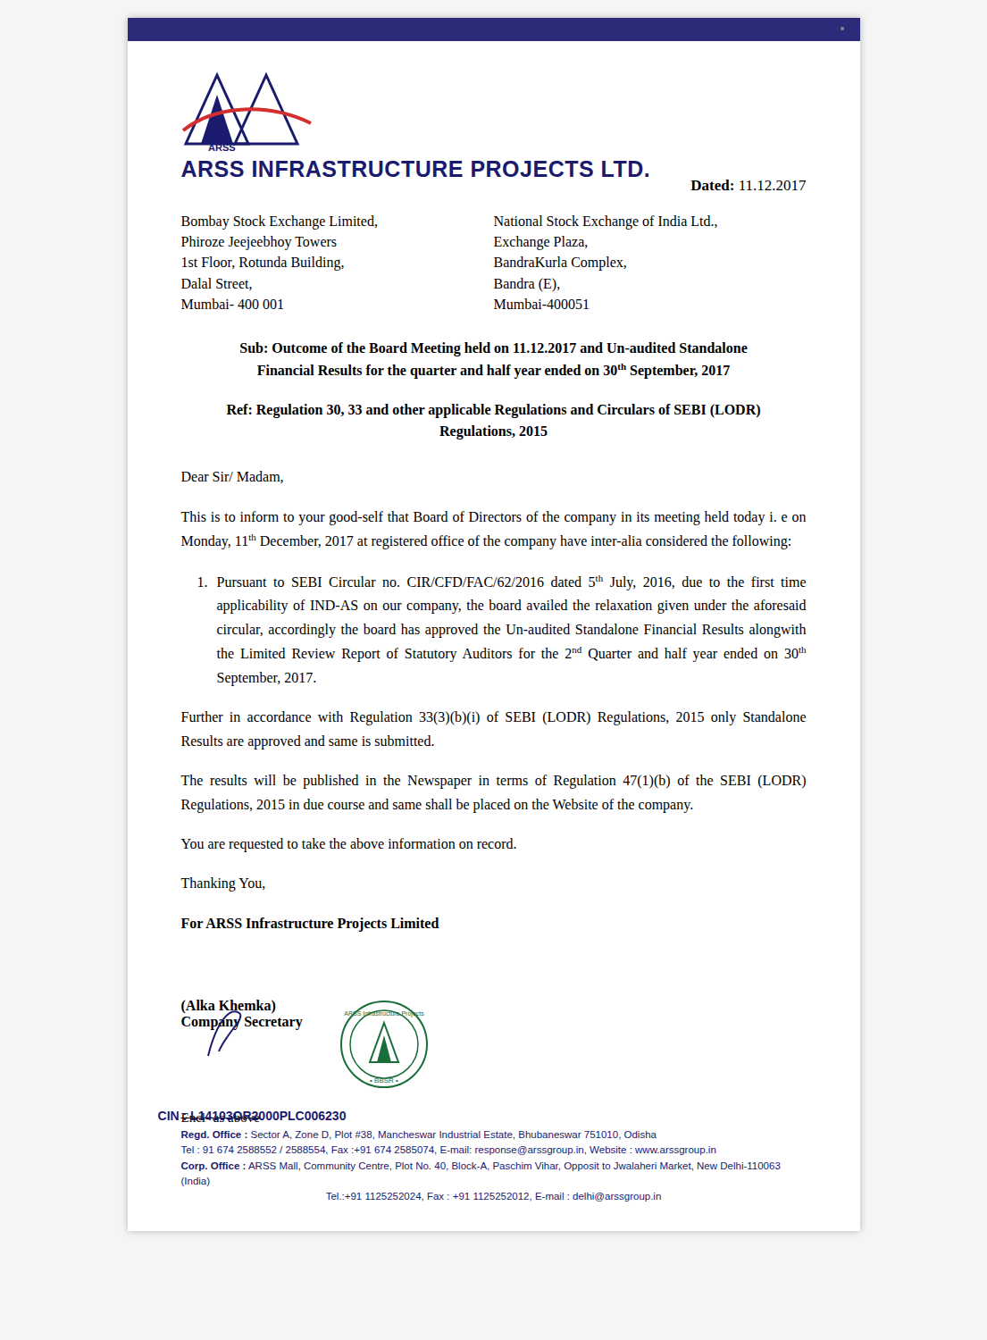ARSS
ARSS INFRASTRUCTURE PROJECTS LTD.
Dated: 11.12.2017
| Bombay Stock Exchange Limited, Phiroze Jeejeebhoy Towers 1st Floor, Rotunda Building, Dalal Street, Mumbai- 400 001 | National Stock Exchange of India Ltd., Exchange Plaza, BandraKurla Complex, Bandra (E), Mumbai-400051 |
Sub: Outcome of the Board Meeting held on 11.12.2017 and Un-audited Standalone
Financial Results for the quarter and half year ended on 30th September, 2017
Ref: Regulation 30, 33 and other applicable Regulations and Circulars of SEBI (LODR)
Regulations, 2015
Dear Sir/ Madam,
This is to inform to your good-self that Board of Directors of the company in its meeting held today i. e on Monday, 11th December, 2017 at registered office of the company have inter-alia considered the following:
Pursuant to SEBI Circular no. CIR/CFD/FAC/62/2016 dated 5th July, 2016, due to the first time applicability of IND-AS on our company, the board availed the relaxation given under the aforesaid circular, accordingly the board has approved the Un-audited Standalone Financial Results alongwith the Limited Review Report of Statutory Auditors for the 2nd Quarter and half year ended on 30th September, 2017.
Further in accordance with Regulation 33(3)(b)(i) of SEBI (LODR) Regulations, 2015 only Standalone Results are approved and same is submitted.
The results will be published in the Newspaper in terms of Regulation 47(1)(b) of the SEBI (LODR) Regulations, 2015 in due course and same shall be placed on the Website of the company.
You are requested to take the above information on record.
Thanking You,
For ARSS Infrastructure Projects Limited
ARSS Infrastructure Projects • BBSR •
(Alka Khemka)
Company Secretary
Encl- as above CIN : L14103OR2000PLC006230
Regd. Office : Sector A, Zone D, Plot #38, Mancheswar Industrial Estate, Bhubaneswar 751010, Odisha Tel : 91 674 2588552 / 2588554, Fax :+91 674 2585074, E-mail: response@arssgroup.in, Website : www.arssgroup.in Corp. Office : ARSS Mall, Community Centre, Plot No. 40, Block-A, Paschim Vihar, Opposit to Jwalaheri Market, New Delhi-110063 (India) Tel.:+91 1125252024, Fax : +91 1125252012, E-mail : delhi@arssgroup.in